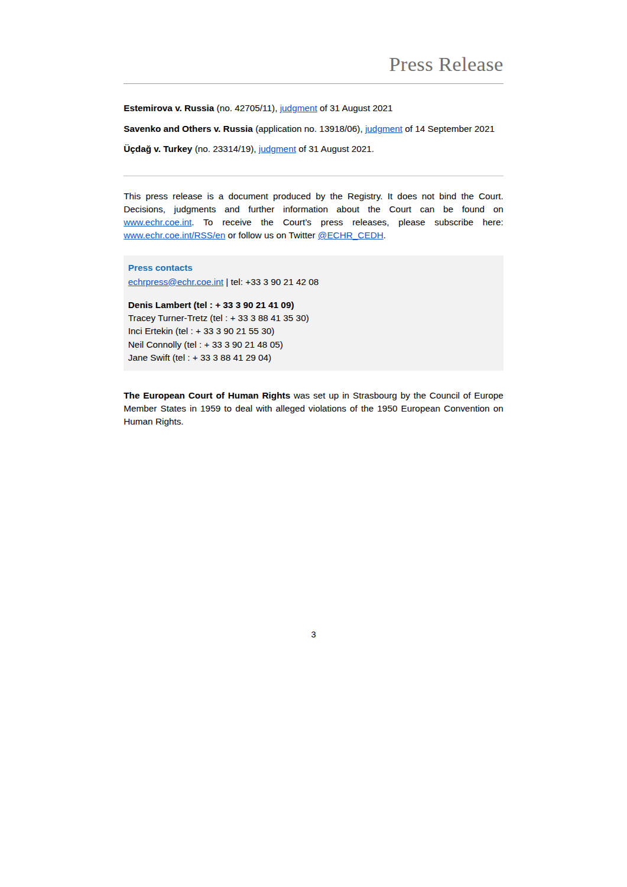Press Release
Estemirova v. Russia (no. 42705/11), judgment of 31 August 2021
Savenko and Others v. Russia (application no. 13918/06), judgment of 14 September 2021
Üçdağ v. Turkey (no. 23314/19), judgment of 31 August 2021.
This press release is a document produced by the Registry. It does not bind the Court. Decisions, judgments and further information about the Court can be found on www.echr.coe.int. To receive the Court’s press releases, please subscribe here: www.echr.coe.int/RSS/en or follow us on Twitter @ECHR_CEDH.
Press contacts
echrpress@echr.coe.int | tel: +33 3 90 21 42 08
Denis Lambert (tel : + 33 3 90 21 41 09)
Tracey Turner-Tretz (tel : + 33 3 88 41 35 30)
Inci Ertekin (tel : + 33 3 90 21 55 30)
Neil Connolly (tel : + 33 3 90 21 48 05)
Jane Swift (tel : + 33 3 88 41 29 04)
The European Court of Human Rights was set up in Strasbourg by the Council of Europe Member States in 1959 to deal with alleged violations of the 1950 European Convention on Human Rights.
3